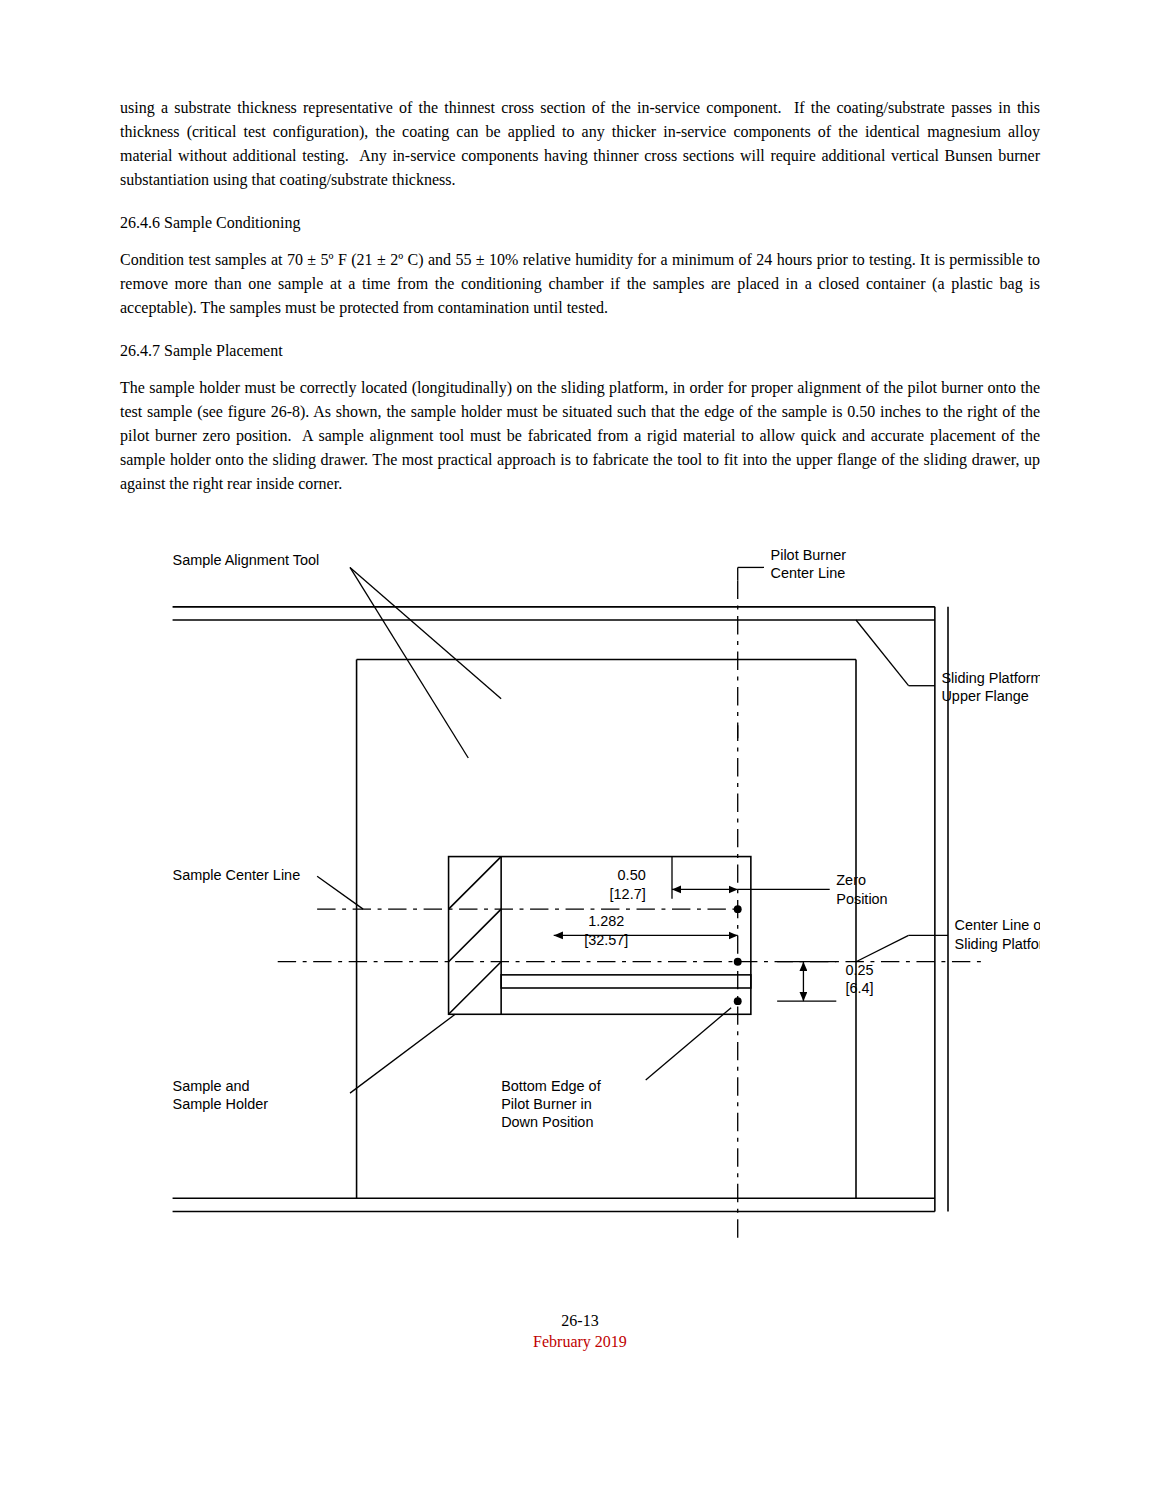using a substrate thickness representative of the thinnest cross section of the in-service component. If the coating/substrate passes in this thickness (critical test configuration), the coating can be applied to any thicker in-service components of the identical magnesium alloy material without additional testing. Any in-service components having thinner cross sections will require additional vertical Bunsen burner substantiation using that coating/substrate thickness.
26.4.6 Sample Conditioning
Condition test samples at 70 ± 5º F (21 ± 2º C) and 55 ± 10% relative humidity for a minimum of 24 hours prior to testing. It is permissible to remove more than one sample at a time from the conditioning chamber if the samples are placed in a closed container (a plastic bag is acceptable). The samples must be protected from contamination until tested.
26.4.7 Sample Placement
The sample holder must be correctly located (longitudinally) on the sliding platform, in order for proper alignment of the pilot burner onto the test sample (see figure 26-8). As shown, the sample holder must be situated such that the edge of the sample is 0.50 inches to the right of the pilot burner zero position. A sample alignment tool must be fabricated from a rigid material to allow quick and accurate placement of the sample holder onto the sliding drawer. The most practical approach is to fabricate the tool to fit into the upper flange of the sliding drawer, up against the right rear inside corner.
0.50 [12.7] 1.282 [32.57] 0.25 [6.4] Sample Alignment Tool Pilot Burner Center Line Sliding Platform Upper Flange Zero Position Center Line of Sliding Platform Sample Center Line Sample and Sample Holder Bottom Edge of Pilot Burner in Down Position
26-13
February 2019